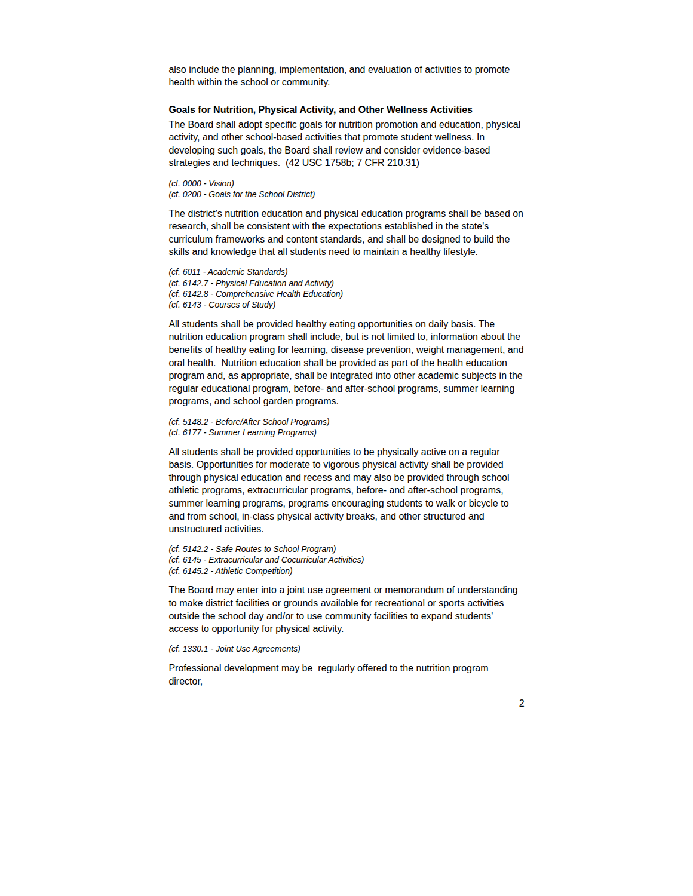also include the planning, implementation, and evaluation of activities to promote health within the school or community.
Goals for Nutrition, Physical Activity, and Other Wellness Activities
The Board shall adopt specific goals for nutrition promotion and education, physical activity, and other school-based activities that promote student wellness. In developing such goals, the Board shall review and consider evidence-based strategies and techniques. (42 USC 1758b; 7 CFR 210.31)
(cf. 0000 - Vision) (cf. 0200 - Goals for the School District)
The district's nutrition education and physical education programs shall be based on research, shall be consistent with the expectations established in the state's curriculum frameworks and content standards, and shall be designed to build the skills and knowledge that all students need to maintain a healthy lifestyle.
(cf. 6011 - Academic Standards) (cf. 6142.7 - Physical Education and Activity) (cf. 6142.8 - Comprehensive Health Education) (cf. 6143 - Courses of Study)
All students shall be provided healthy eating opportunities on daily basis. The nutrition education program shall include, but is not limited to, information about the benefits of healthy eating for learning, disease prevention, weight management, and oral health. Nutrition education shall be provided as part of the health education program and, as appropriate, shall be integrated into other academic subjects in the regular educational program, before- and after-school programs, summer learning programs, and school garden programs.
(cf. 5148.2 - Before/After School Programs) (cf. 6177 - Summer Learning Programs)
All students shall be provided opportunities to be physically active on a regular basis. Opportunities for moderate to vigorous physical activity shall be provided through physical education and recess and may also be provided through school athletic programs, extracurricular programs, before- and after-school programs, summer learning programs, programs encouraging students to walk or bicycle to and from school, in-class physical activity breaks, and other structured and unstructured activities.
(cf. 5142.2 - Safe Routes to School Program) (cf. 6145 - Extracurricular and Cocurricular Activities) (cf. 6145.2 - Athletic Competition)
The Board may enter into a joint use agreement or memorandum of understanding to make district facilities or grounds available for recreational or sports activities outside the school day and/or to use community facilities to expand students' access to opportunity for physical activity.
(cf. 1330.1 - Joint Use Agreements)
Professional development may be regularly offered to the nutrition program director,
2